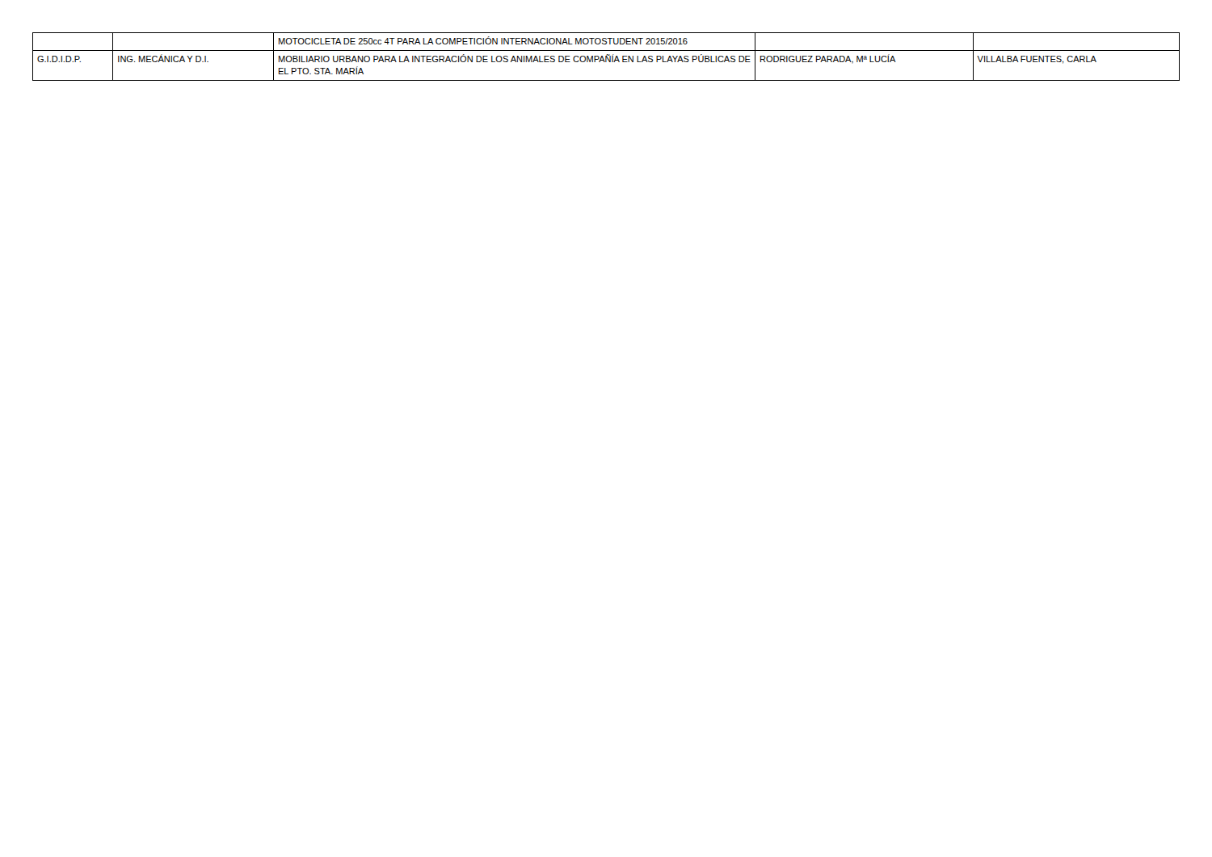| | | MOTOCICLETA DE 250cc 4T PARA LA COMPETICIÓN INTERNACIONAL MOTOSTUDENT 2015/2016 | | |
| G.I.D.I.D.P. | ING. MECÁNICA Y D.I. | MOBILIARIO URBANO PARA LA INTEGRACIÓN DE LOS ANIMALES DE COMPAÑÍA EN LAS PLAYAS PÚBLICAS DE EL PTO. STA. MARÍA | RODRIGUEZ PARADA, Mª LUCÍA | VILLALBA FUENTES, CARLA |